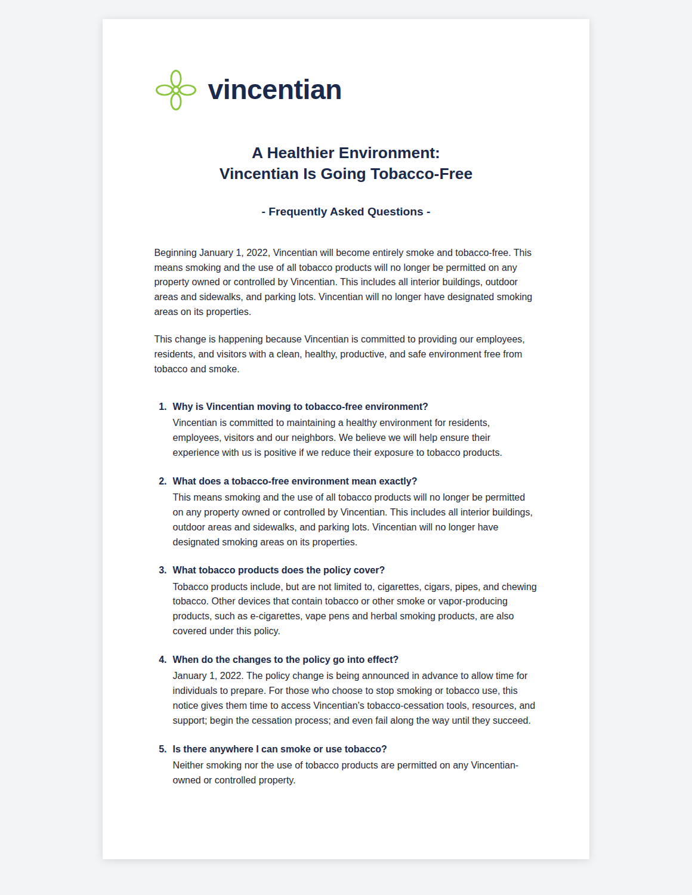vincentian
A Healthier Environment:
Vincentian Is Going Tobacco-Free
- Frequently Asked Questions -
Beginning January 1, 2022, Vincentian will become entirely smoke and tobacco-free. This means smoking and the use of all tobacco products will no longer be permitted on any property owned or controlled by Vincentian. This includes all interior buildings, outdoor areas and sidewalks, and parking lots. Vincentian will no longer have designated smoking areas on its properties.
This change is happening because Vincentian is committed to providing our employees, residents, and visitors with a clean, healthy, productive, and safe environment free from tobacco and smoke.
Why is Vincentian moving to tobacco-free environment? Vincentian is committed to maintaining a healthy environment for residents, employees, visitors and our neighbors. We believe we will help ensure their experience with us is positive if we reduce their exposure to tobacco products.
What does a tobacco-free environment mean exactly? This means smoking and the use of all tobacco products will no longer be permitted on any property owned or controlled by Vincentian. This includes all interior buildings, outdoor areas and sidewalks, and parking lots. Vincentian will no longer have designated smoking areas on its properties.
What tobacco products does the policy cover? Tobacco products include, but are not limited to, cigarettes, cigars, pipes, and chewing tobacco. Other devices that contain tobacco or other smoke or vapor-producing products, such as e-cigarettes, vape pens and herbal smoking products, are also covered under this policy.
When do the changes to the policy go into effect? January 1, 2022. The policy change is being announced in advance to allow time for individuals to prepare. For those who choose to stop smoking or tobacco use, this notice gives them time to access Vincentian's tobacco-cessation tools, resources, and support; begin the cessation process; and even fail along the way until they succeed.
Is there anywhere I can smoke or use tobacco? Neither smoking nor the use of tobacco products are permitted on any Vincentian-owned or controlled property.